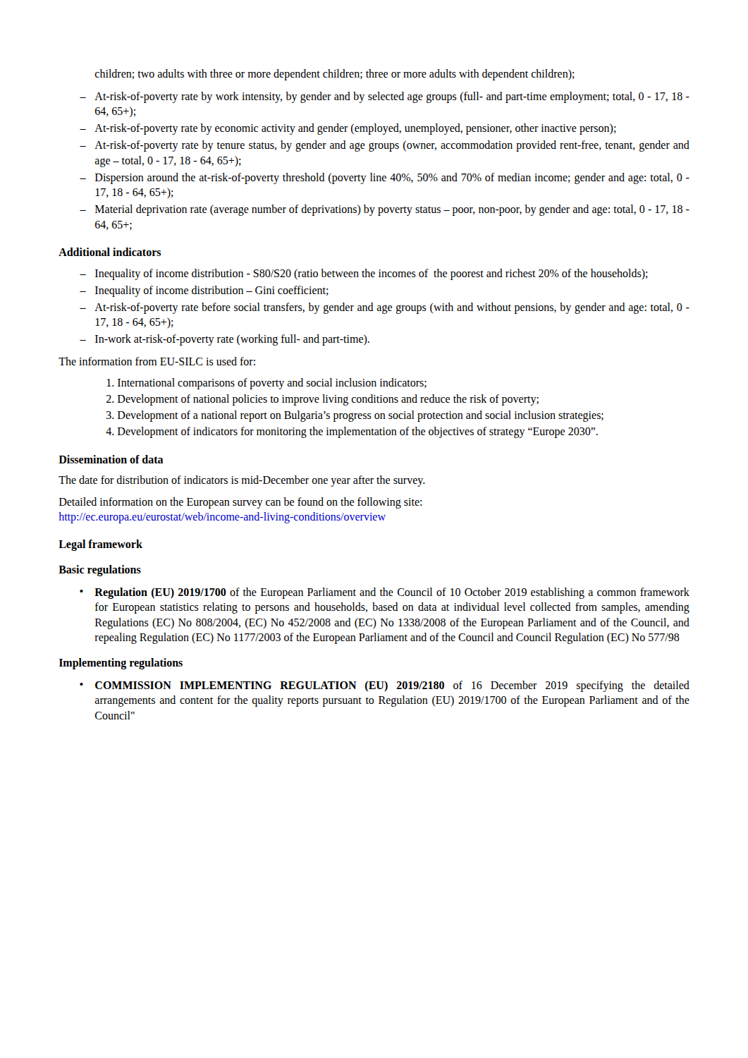children; two adults with three or more dependent children; three or more adults with dependent children);
At-risk-of-poverty rate by work intensity, by gender and by selected age groups (full- and part-time employment; total, 0 - 17, 18 - 64, 65+);
At-risk-of-poverty rate by economic activity and gender (employed, unemployed, pensioner, other inactive person);
At-risk-of-poverty rate by tenure status, by gender and age groups (owner, accommodation provided rent-free, tenant, gender and age – total, 0 - 17, 18 - 64, 65+);
Dispersion around the at-risk-of-poverty threshold (poverty line 40%, 50% and 70% of median income; gender and age: total, 0 - 17, 18 - 64, 65+);
Material deprivation rate (average number of deprivations) by poverty status – poor, non-poor, by gender and age: total, 0 - 17, 18 - 64, 65+;
Additional indicators
Inequality of income distribution - S80/S20 (ratio between the incomes of the poorest and richest 20% of the households);
Inequality of income distribution – Gini coefficient;
At-risk-of-poverty rate before social transfers, by gender and age groups (with and without pensions, by gender and age: total, 0 - 17, 18 - 64, 65+);
In-work at-risk-of-poverty rate (working full- and part-time).
The information from EU-SILC is used for:
International comparisons of poverty and social inclusion indicators;
Development of national policies to improve living conditions and reduce the risk of poverty;
Development of a national report on Bulgaria’s progress on social protection and social inclusion strategies;
Development of indicators for monitoring the implementation of the objectives of strategy “Europe 2030”.
Dissemination of data
The date for distribution of indicators is mid-December one year after the survey.
Detailed information on the European survey can be found on the following site:
http://ec.europa.eu/eurostat/web/income-and-living-conditions/overview
Legal framework
Basic regulations
Regulation (EU) 2019/1700 of the European Parliament and the Council of 10 October 2019 establishing a common framework for European statistics relating to persons and households, based on data at individual level collected from samples, amending Regulations (EC) No 808/2004, (EC) No 452/2008 and (EC) No 1338/2008 of the European Parliament and of the Council, and repealing Regulation (EC) No 1177/2003 of the European Parliament and of the Council and Council Regulation (EC) No 577/98
Implementing regulations
COMMISSION IMPLEMENTING REGULATION (EU) 2019/2180 of 16 December 2019 specifying the detailed arrangements and content for the quality reports pursuant to Regulation (EU) 2019/1700 of the European Parliament and of the Council"